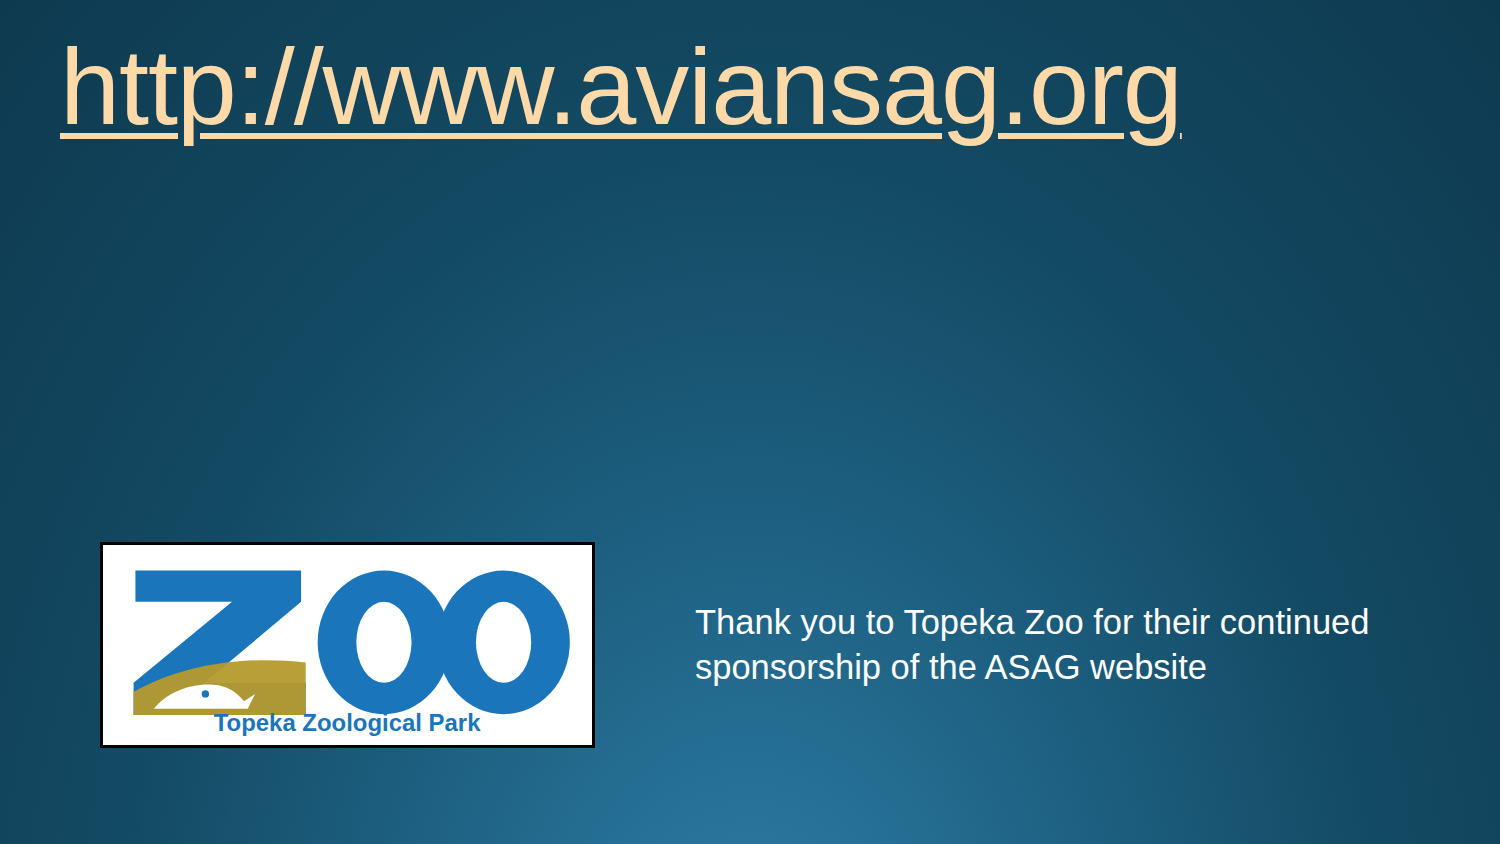http://www.aviansag.org
Topeka Zoological Park logo Topeka Zoological Park
Thank you to Topeka Zoo for their continued sponsorship of the ASAG website